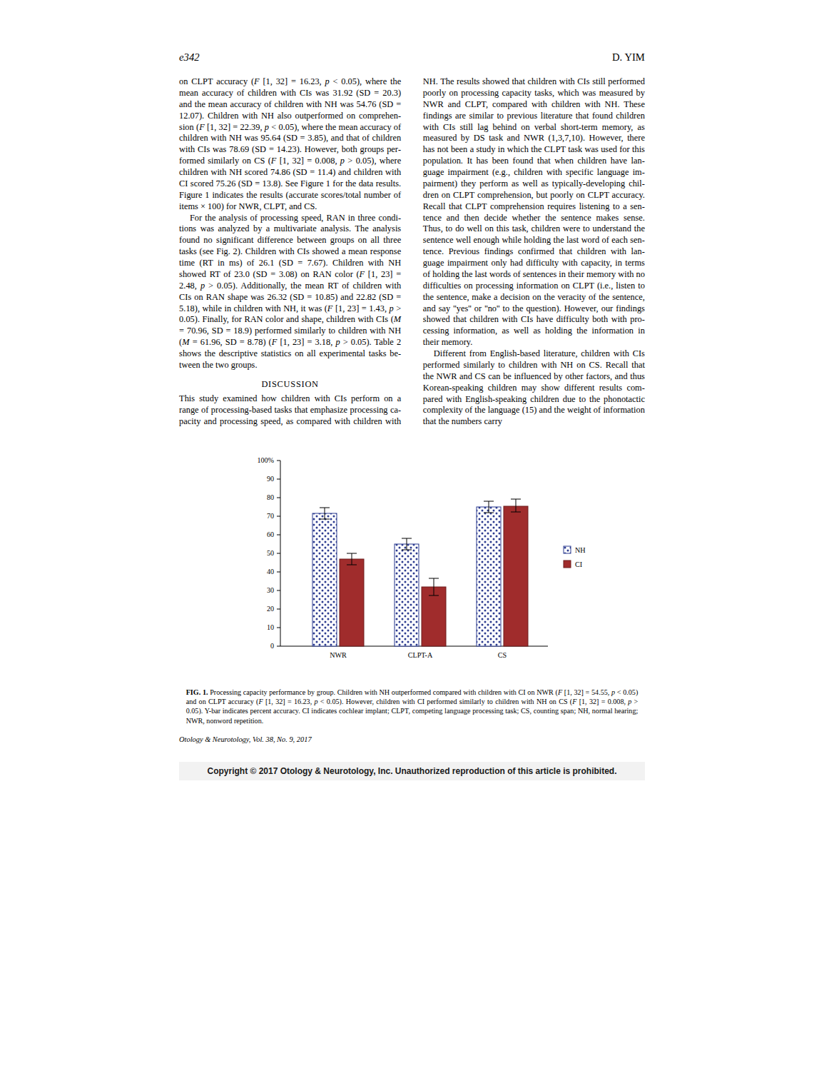e342 D. YIM
on CLPT accuracy (F [1, 32] = 16.23, p < 0.05), where the mean accuracy of children with CIs was 31.92 (SD = 20.3) and the mean accuracy of children with NH was 54.76 (SD = 12.07). Children with NH also outperformed on comprehension (F [1, 32] = 22.39, p < 0.05), where the mean accuracy of children with NH was 95.64 (SD = 3.85), and that of children with CIs was 78.69 (SD = 14.23). However, both groups performed similarly on CS (F [1, 32] = 0.008, p > 0.05), where children with NH scored 74.86 (SD = 11.4) and children with CI scored 75.26 (SD = 13.8). See Figure 1 for the data results. Figure 1 indicates the results (accurate scores/total number of items × 100) for NWR, CLPT, and CS.
For the analysis of processing speed, RAN in three conditions was analyzed by a multivariate analysis. The analysis found no significant difference between groups on all three tasks (see Fig. 2). Children with CIs showed a mean response time (RT in ms) of 26.1 (SD = 7.67). Children with NH showed RT of 23.0 (SD = 3.08) on RAN color (F [1, 23] = 2.48, p > 0.05). Additionally, the mean RT of children with CIs on RAN shape was 26.32 (SD = 10.85) and 22.82 (SD = 5.18), while in children with NH, it was (F [1, 23] = 1.43, p > 0.05). Finally, for RAN color and shape, children with CIs (M = 70.96, SD = 18.9) performed similarly to children with NH (M = 61.96, SD = 8.78) (F [1, 23] = 3.18, p > 0.05). Table 2 shows the descriptive statistics on all experimental tasks between the two groups.
Discussion
This study examined how children with CIs perform on a range of processing-based tasks that emphasize processing capacity and processing speed, as compared with children with NH. The results showed that children with CIs still performed poorly on processing capacity tasks, which was measured by NWR and CLPT, compared with children with NH. These findings are similar to previous literature that found children with CIs still lag behind on verbal short-term memory, as measured by DS task and NWR (1,3,7,10). However, there has not been a study in which the CLPT task was used for this population. It has been found that when children have language impairment (e.g., children with specific language impairment) they perform as well as typically-developing children on CLPT comprehension, but poorly on CLPT accuracy. Recall that CLPT comprehension requires listening to a sentence and then decide whether the sentence makes sense. Thus, to do well on this task, children were to understand the sentence well enough while holding the last word of each sentence. Previous findings confirmed that children with language impairment only had difficulty with capacity, in terms of holding the last words of sentences in their memory with no difficulties on processing information on CLPT (i.e., listen to the sentence, make a decision on the veracity of the sentence, and say ''yes'' or ''no'' to the question). However, our findings showed that children with CIs have difficulty both with processing information, as well as holding the information in their memory.
Different from English-based literature, children with CIs performed similarly to children with NH on CS. Recall that the NWR and CS can be influenced by other factors, and thus Korean-speaking children may show different results compared with English-speaking children due to the phonotactic complexity of the language (15) and the weight of information that the numbers carry
100% 90 80 70 60 50 40 30 20 10 0 Group 1: NWR NH ~71.5, CI ~47 Group 2: CLPT-A NH ~54.8, CI ~31.9 Group 3: CS NH ~74.9, CI ~75.3 NWR CLPT-A CS NH CI
FIG. 1. Processing capacity performance by group. Children with NH outperformed compared with children with CI on NWR (F [1, 32] = 54.55, p < 0.05) and on CLPT accuracy (F [1, 32] = 16.23, p < 0.05). However, children with CI performed similarly to children with NH on CS (F [1, 32] = 0.008, p > 0.05). Y-bar indicates percent accuracy. CI indicates cochlear implant; CLPT, competing language processing task; CS, counting span; NH, normal hearing; NWR, nonword repetition.
Otology & Neurotology, Vol. 38, No. 9, 2017
Copyright © 2017 Otology & Neurotology, Inc. Unauthorized reproduction of this article is prohibited.